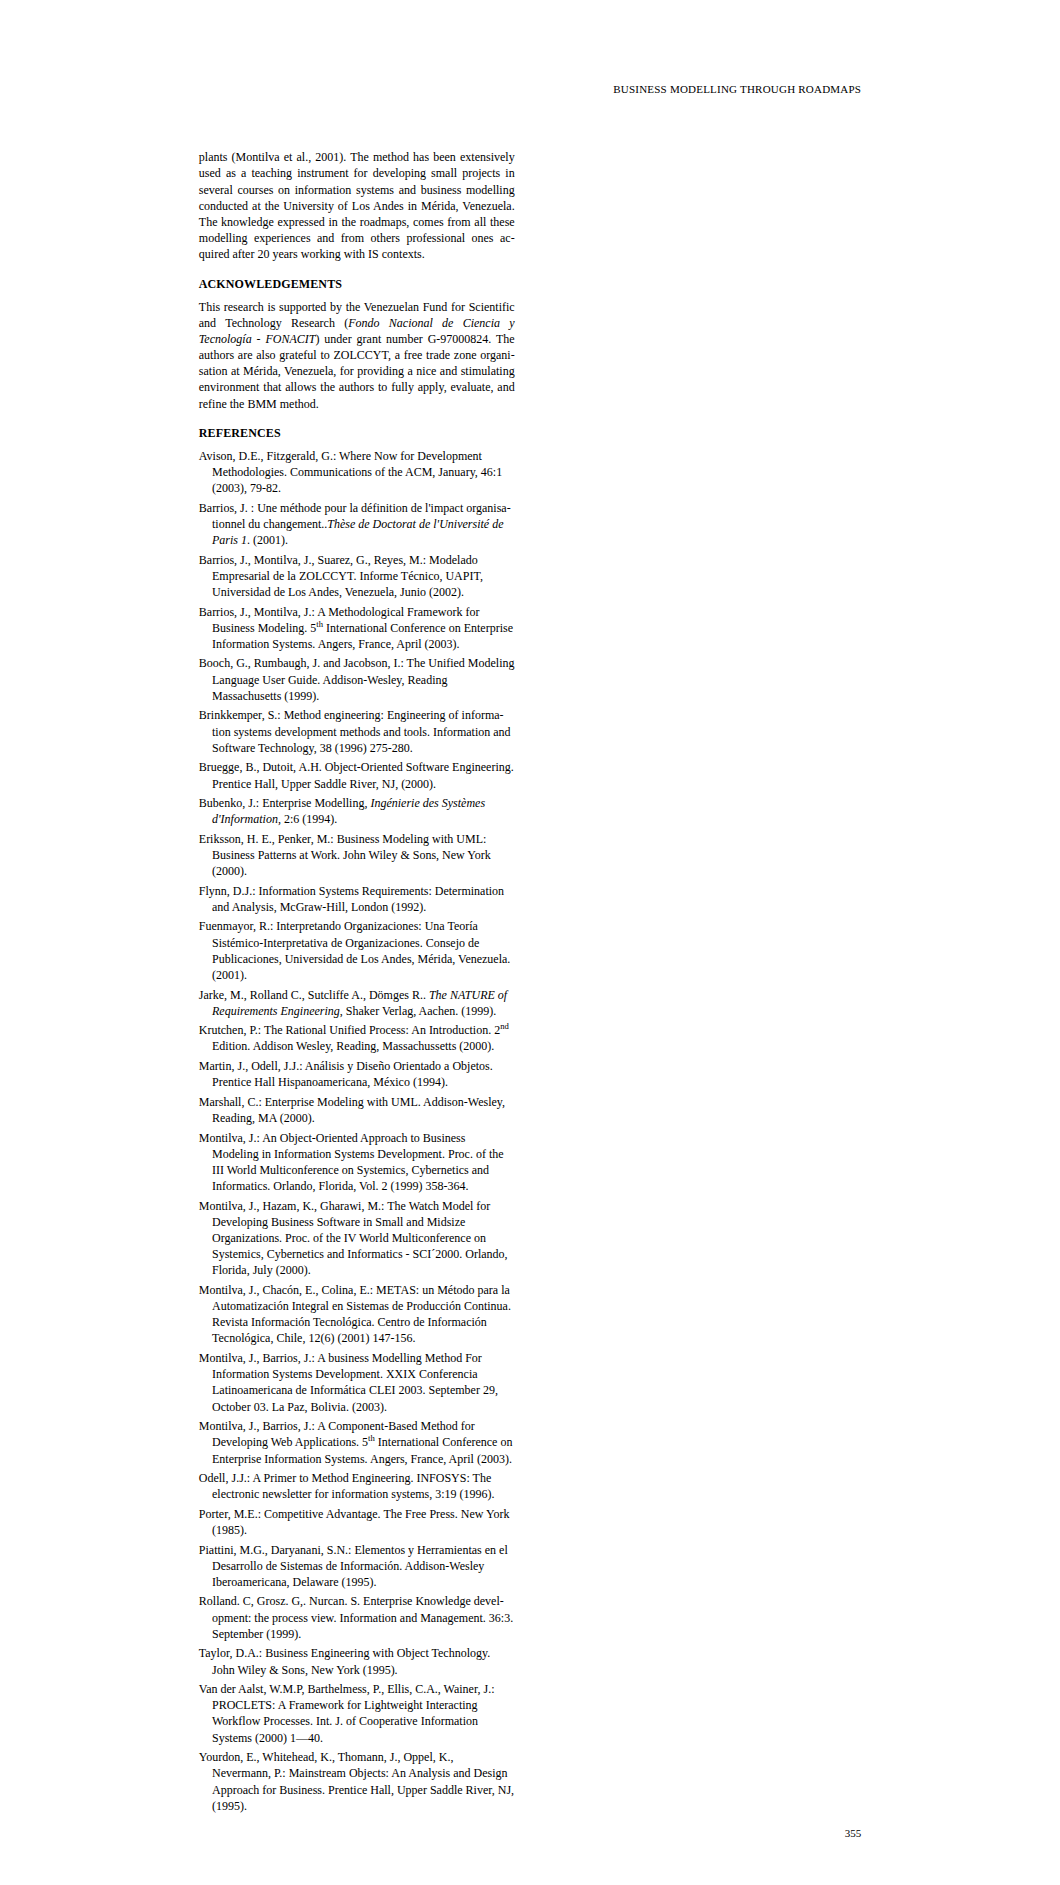BUSINESS MODELLING THROUGH ROADMAPS
plants (Montilva et al., 2001). The method has been extensively used as a teaching instrument for developing small projects in several courses on information systems and business modelling conducted at the University of Los Andes in Mérida, Venezuela. The knowledge expressed in the roadmaps, comes from all these modelling experiences and from others professional ones acquired after 20 years working with IS contexts.
Acknowledgements
This research is supported by the Venezuelan Fund for Scientific and Technology Research (Fondo Nacional de Ciencia y Tecnología - FONACIT) under grant number G-97000824. The authors are also grateful to ZOLCCYT, a free trade zone organisation at Mérida, Venezuela, for providing a nice and stimulating environment that allows the authors to fully apply, evaluate, and refine the BMM method.
References
Avison, D.E., Fitzgerald, G.: Where Now for Development Methodologies. Communications of the ACM, January, 46:1 (2003), 79-82.
Barrios, J. : Une méthode pour la définition de l'impact organisationnel du changement..Thèse de Doctorat de l'Université de Paris 1. (2001).
Barrios, J., Montilva, J., Suarez, G., Reyes, M.: Modelado Empresarial de la ZOLCCYT. Informe Técnico, UAPIT, Universidad de Los Andes, Venezuela, Junio (2002).
Barrios, J., Montilva, J.: A Methodological Framework for Business Modeling. 5th International Conference on Enterprise Information Systems. Angers, France, April (2003).
Booch, G., Rumbaugh, J. and Jacobson, I.: The Unified Modeling Language User Guide. Addison-Wesley, Reading Massachusetts (1999).
Brinkkemper, S.: Method engineering: Engineering of information systems development methods and tools. Information and Software Technology, 38 (1996) 275-280.
Bruegge, B., Dutoit, A.H. Object-Oriented Software Engineering. Prentice Hall, Upper Saddle River, NJ, (2000).
Bubenko, J.: Enterprise Modelling, Ingénierie des Systèmes d'Information, 2:6 (1994).
Eriksson, H. E., Penker, M.: Business Modeling with UML: Business Patterns at Work. John Wiley & Sons, New York (2000).
Flynn, D.J.: Information Systems Requirements: Determination and Analysis, McGraw-Hill, London (1992).
Fuenmayor, R.: Interpretando Organizaciones: Una Teoría Sistémico-Interpretativa de Organizaciones. Consejo de Publicaciones, Universidad de Los Andes, Mérida, Venezuela. (2001).
Jarke, M., Rolland C., Sutcliffe A., Dömges R.. The NATURE of Requirements Engineering, Shaker Verlag, Aachen. (1999).
Krutchen, P.: The Rational Unified Process: An Introduction. 2nd Edition. Addison Wesley, Reading, Massachussetts (2000).
Martin, J., Odell, J.J.: Análisis y Diseño Orientado a Objetos. Prentice Hall Hispanoamericana, México (1994).
Marshall, C.: Enterprise Modeling with UML. Addison-Wesley, Reading, MA (2000).
Montilva, J.: An Object-Oriented Approach to Business Modeling in Information Systems Development. Proc. of the III World Multiconference on Systemics, Cybernetics and Informatics. Orlando, Florida, Vol. 2 (1999) 358-364.
Montilva, J., Hazam, K., Gharawi, M.: The Watch Model for Developing Business Software in Small and Midsize Organizations. Proc. of the IV World Multiconference on Systemics, Cybernetics and Informatics - SCI´2000. Orlando, Florida, July (2000).
Montilva, J., Chacón, E., Colina, E.: METAS: un Método para la Automatización Integral en Sistemas de Producción Continua. Revista Información Tecnológica. Centro de Información Tecnológica, Chile, 12(6) (2001) 147-156.
Montilva, J., Barrios, J.: A business Modelling Method For Information Systems Development. XXIX Conferencia Latinoamericana de Informática CLEI 2003. September 29, October 03. La Paz, Bolivia. (2003).
Montilva, J., Barrios, J.: A Component-Based Method for Developing Web Applications. 5th International Conference on Enterprise Information Systems. Angers, France, April (2003).
Odell, J.J.: A Primer to Method Engineering. INFOSYS: The electronic newsletter for information systems, 3:19 (1996).
Porter, M.E.: Competitive Advantage. The Free Press. New York (1985).
Piattini, M.G., Daryanani, S.N.: Elementos y Herramientas en el Desarrollo de Sistemas de Información. Addison-Wesley Iberoamericana, Delaware (1995).
Rolland. C, Grosz. G,. Nurcan. S. Enterprise Knowledge development: the process view. Information and Management. 36:3. September (1999).
Taylor, D.A.: Business Engineering with Object Technology. John Wiley & Sons, New York (1995).
Van der Aalst, W.M.P, Barthelmess, P., Ellis, C.A., Wainer, J.: PROCLETS: A Framework for Lightweight Interacting Workflow Processes. Int. J. of Cooperative Information Systems (2000) 1—40.
Yourdon, E., Whitehead, K., Thomann, J., Oppel, K., Nevermann, P.: Mainstream Objects: An Analysis and Design Approach for Business. Prentice Hall, Upper Saddle River, NJ, (1995).
355